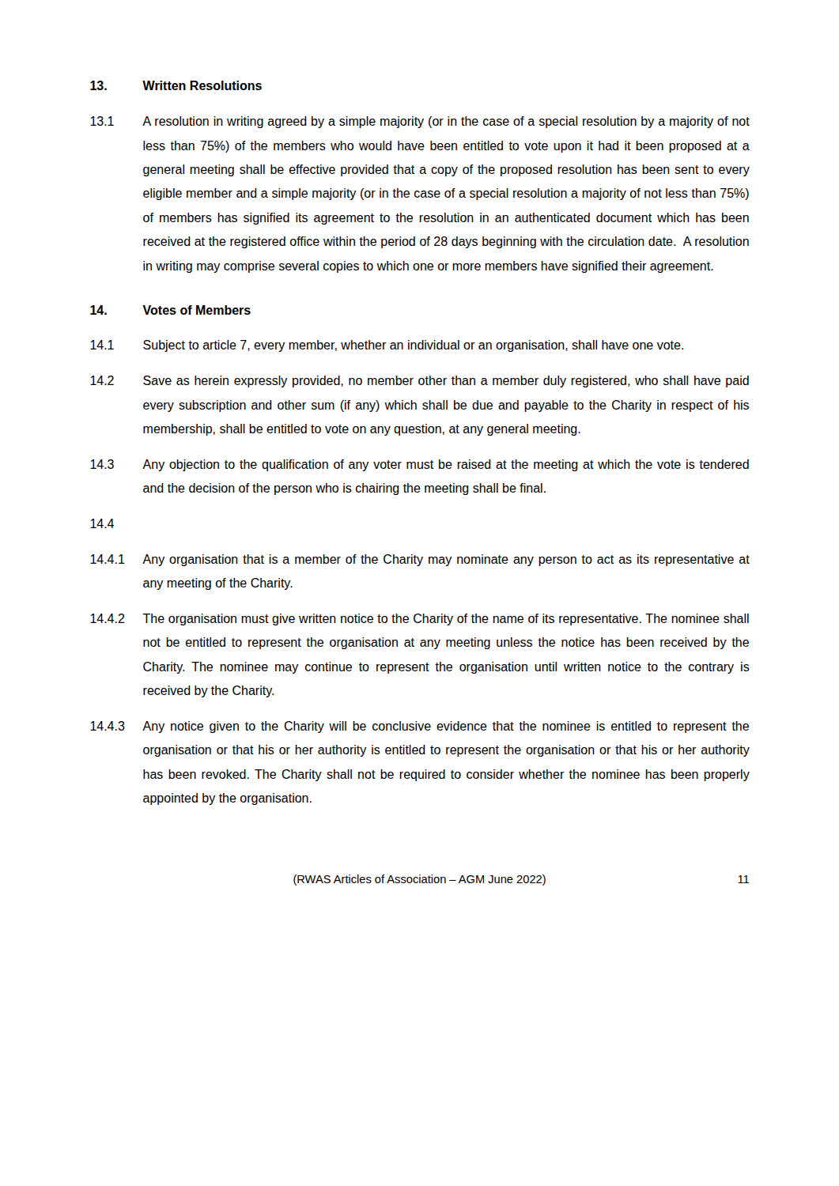13.
Written Resolutions
13.1
A resolution in writing agreed by a simple majority (or in the case of a special resolution by a majority of not less than 75%) of the members who would have been entitled to vote upon it had it been proposed at a general meeting shall be effective provided that a copy of the proposed resolution has been sent to every eligible member and a simple majority (or in the case of a special resolution a majority of not less than 75%) of members has signified its agreement to the resolution in an authenticated document which has been received at the registered office within the period of 28 days beginning with the circulation date. A resolution in writing may comprise several copies to which one or more members have signified their agreement.
14.
Votes of Members
14.1
Subject to article 7, every member, whether an individual or an organisation, shall have one vote.
14.2
Save as herein expressly provided, no member other than a member duly registered, who shall have paid every subscription and other sum (if any) which shall be due and payable to the Charity in respect of his membership, shall be entitled to vote on any question, at any general meeting.
14.3
Any objection to the qualification of any voter must be raised at the meeting at which the vote is tendered and the decision of the person who is chairing the meeting shall be final.
14.4
14.4.1
Any organisation that is a member of the Charity may nominate any person to act as its representative at any meeting of the Charity.
14.4.2
The organisation must give written notice to the Charity of the name of its representative. The nominee shall not be entitled to represent the organisation at any meeting unless the notice has been received by the Charity. The nominee may continue to represent the organisation until written notice to the contrary is received by the Charity.
14.4.3
Any notice given to the Charity will be conclusive evidence that the nominee is entitled to represent the organisation or that his or her authority is entitled to represent the organisation or that his or her authority has been revoked. The Charity shall not be required to consider whether the nominee has been properly appointed by the organisation.
(RWAS Articles of Association – AGM June 2022) 11